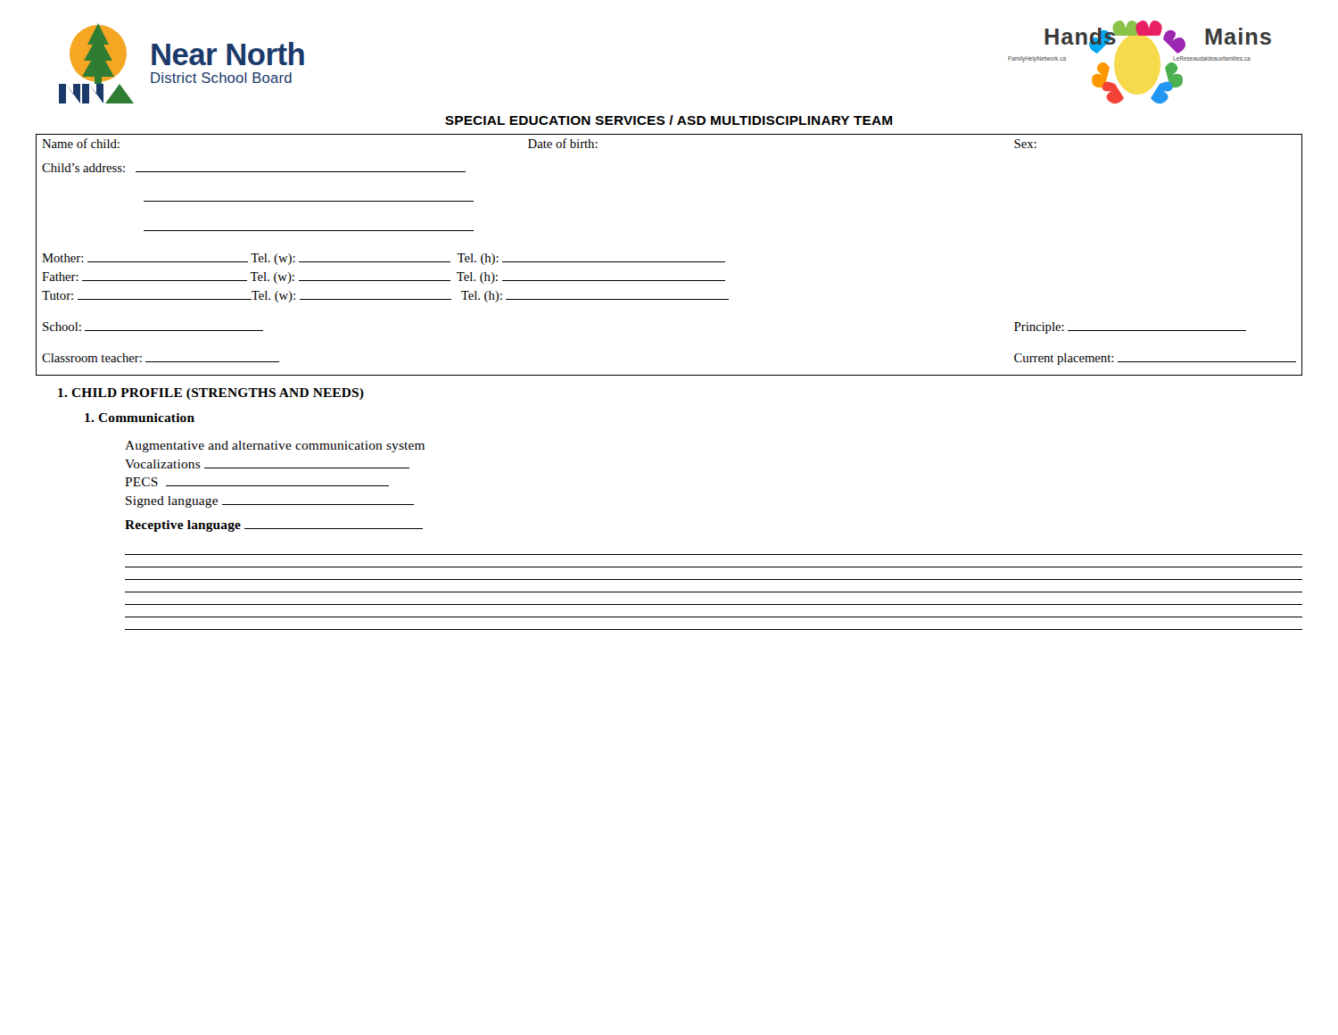Near North
District School Board
Hands Mains FamilyHelpNetwork.ca LeReseaudaideauxfamilies.ca
SPECIAL EDUCATION SERVICES / ASD MULTIDISCIPLINARY TEAM
| Name of child: | Date of birth: | Sex: |
| Child’s address: |
| Mother: Tel. (w): Tel. (h): |
| Father: Tel. (w): Tel. (h): |
| Tutor: Tel. (w): Tel. (h): |
| School: | Principle: |
| Classroom teacher: | Current placement: |
CHILD PROFILE (STRENGTHS AND NEEDS)
Communication
Augmentative and alternative communication system
Vocalizations
PECS
Signed language
Receptive language